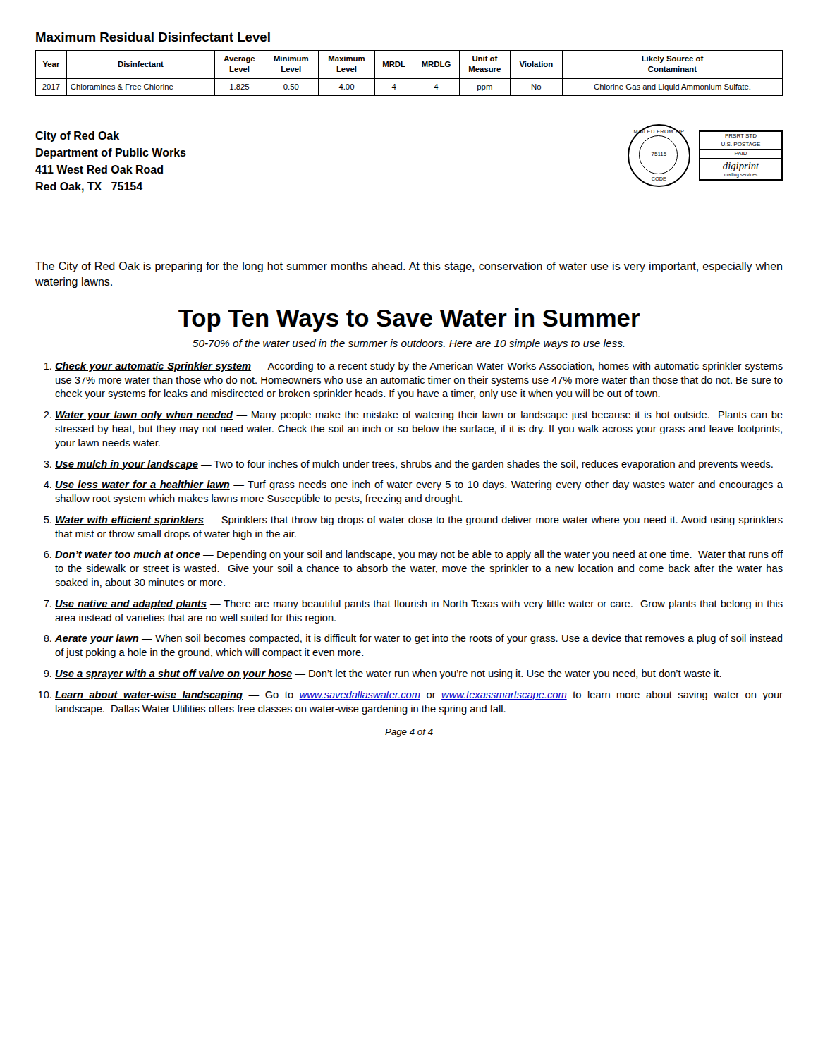Maximum Residual Disinfectant Level
| Year | Disinfectant | Average Level | Minimum Level | Maximum Level | MRDL | MRDLG | Unit of Measure | Violation | Likely Source of Contaminant |
| --- | --- | --- | --- | --- | --- | --- | --- | --- | --- |
| 2017 | Chloramines & Free Chlorine | 1.825 | 0.50 | 4.00 | 4 | 4 | ppm | No | Chlorine Gas and Liquid Ammonium Sulfate. |
MAILED FROM ZIP
75115
CODE
PRSRT STD
U.S. POSTAGE
PAID
digiprint
mailing services
City of Red Oak
Department of Public Works
411 West Red Oak Road
Red Oak, TX 75154
The City of Red Oak is preparing for the long hot summer months ahead. At this stage, conservation of water use is very important, especially when watering lawns.
Top Ten Ways to Save Water in Summer
50-70% of the water used in the summer is outdoors. Here are 10 simple ways to use less.
Check your automatic Sprinkler system — According to a recent study by the American Water Works Association, homes with automatic sprinkler systems use 37% more water than those who do not. Homeowners who use an automatic timer on their systems use 47% more water than those that do not. Be sure to check your systems for leaks and misdirected or broken sprinkler heads. If you have a timer, only use it when you will be out of town.
Water your lawn only when needed — Many people make the mistake of watering their lawn or landscape just because it is hot outside. Plants can be stressed by heat, but they may not need water. Check the soil an inch or so below the surface, if it is dry. If you walk across your grass and leave footprints, your lawn needs water.
Use mulch in your landscape — Two to four inches of mulch under trees, shrubs and the garden shades the soil, reduces evaporation and prevents weeds.
Use less water for a healthier lawn — Turf grass needs one inch of water every 5 to 10 days. Watering every other day wastes water and encourages a shallow root system which makes lawns more Susceptible to pests, freezing and drought.
Water with efficient sprinklers — Sprinklers that throw big drops of water close to the ground deliver more water where you need it. Avoid using sprinklers that mist or throw small drops of water high in the air.
Don’t water too much at once — Depending on your soil and landscape, you may not be able to apply all the water you need at one time. Water that runs off to the sidewalk or street is wasted. Give your soil a chance to absorb the water, move the sprinkler to a new location and come back after the water has soaked in, about 30 minutes or more.
Use native and adapted plants — There are many beautiful pants that flourish in North Texas with very little water or care. Grow plants that belong in this area instead of varieties that are no well suited for this region.
Aerate your lawn — When soil becomes compacted, it is difficult for water to get into the roots of your grass. Use a device that removes a plug of soil instead of just poking a hole in the ground, which will compact it even more.
Use a sprayer with a shut off valve on your hose — Don’t let the water run when you’re not using it. Use the water you need, but don’t waste it.
Learn about water-wise landscaping — Go to www.savedallaswater.com or www.texassmartscape.com to learn more about saving water on your landscape. Dallas Water Utilities offers free classes on water-wise gardening in the spring and fall.
Page 4 of 4